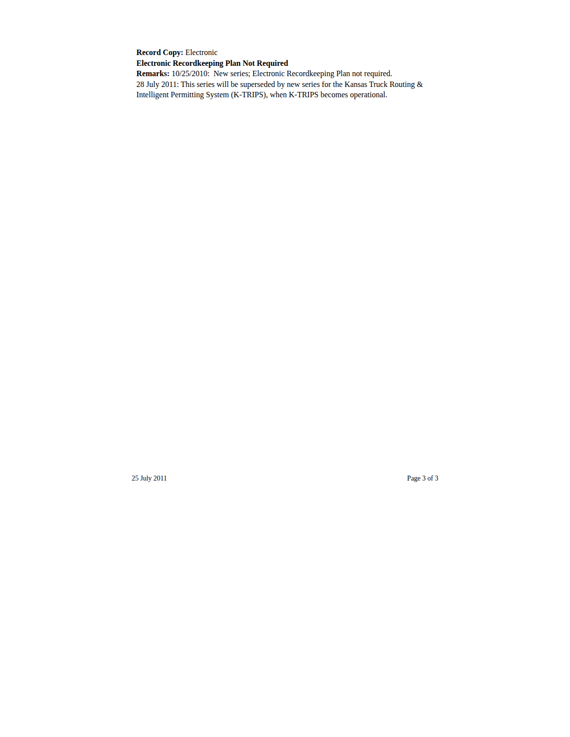Record Copy: Electronic
Electronic Recordkeeping Plan Not Required
Remarks: 10/25/2010: New series; Electronic Recordkeeping Plan not required.
28 July 2011: This series will be superseded by new series for the Kansas Truck Routing & Intelligent Permitting System (K-TRIPS), when K-TRIPS becomes operational.
25 July 2011 Page 3 of 3